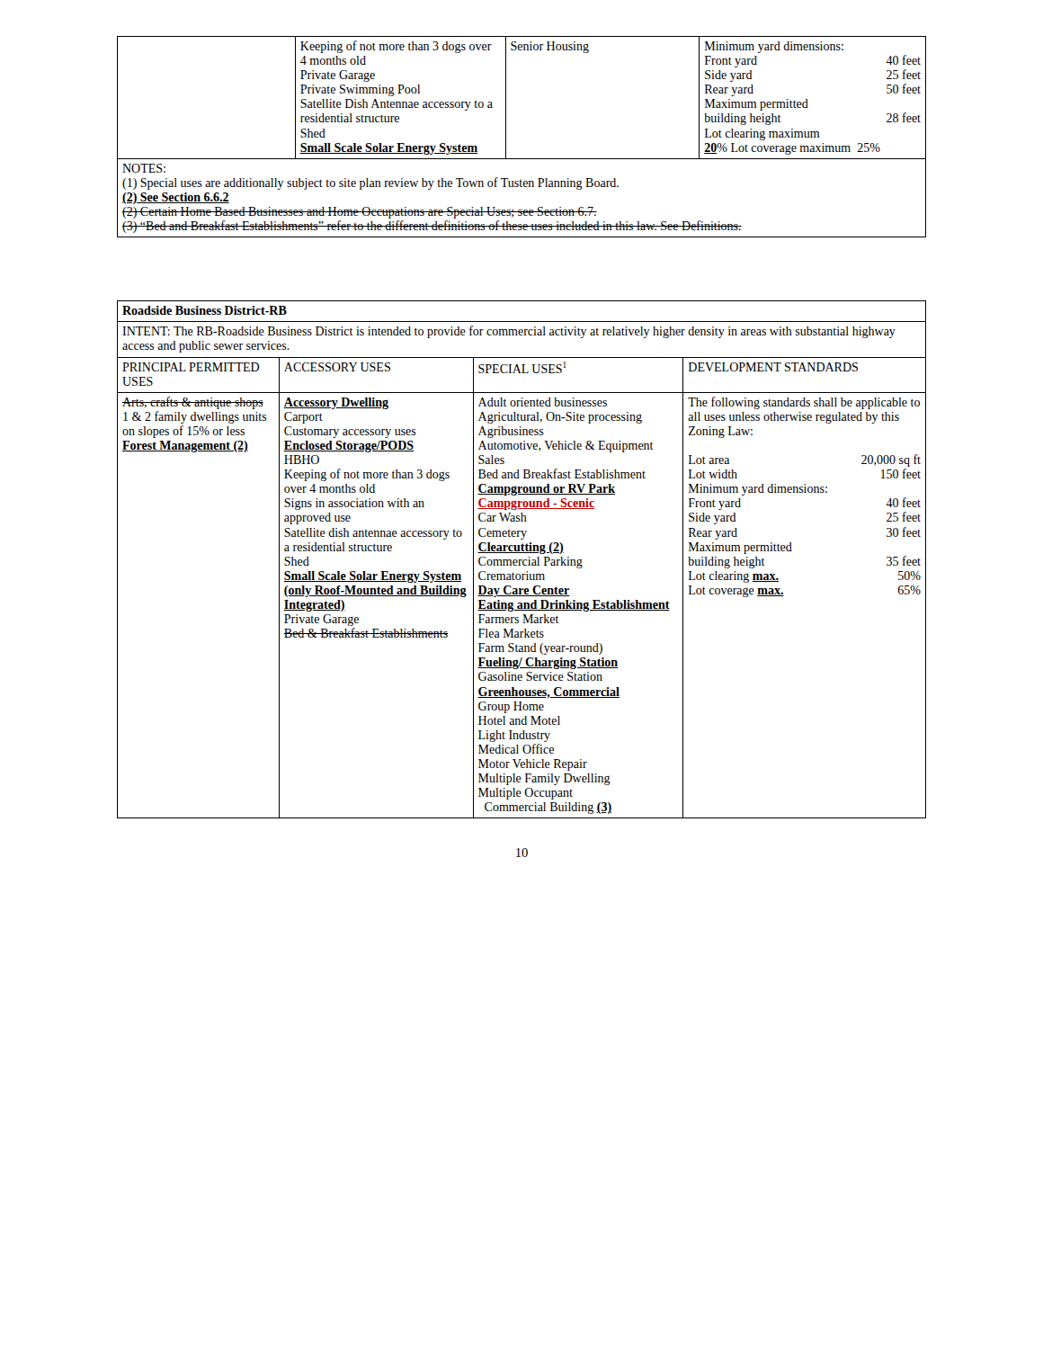| | Keeping of not more than 3 dogs over 4 months old Private Garage Private Swimming Pool Satellite Dish Antennae accessory to a residential structure Shed Small Scale Solar Energy System | Senior Housing | Minimum yard dimensions: Front yard 40 feet Side yard 25 feet Rear yard 50 feet Maximum permitted building height 28 feet Lot clearing maximum 20 % Lot coverage maximum 25% |
| NOTES: (1) Special uses are additionally subject to site plan review by the Town of Tusten Planning Board. (2) See Section 6.6.2 (2) Certain Home Based Businesses and Home Occupations are Special Uses; see Section 6.7. (3) “Bed and Breakfast Establishments” refer to the different definitions of these uses included in this law. See Definitions. |
| Roadside Business District-RB |
| INTENT: The RB-Roadside Business District is intended to provide for commercial activity at relatively higher density in areas with substantial highway access and public sewer services. |
| PRINCIPAL PERMITTED USES | ACCESSORY USES | SPECIAL USES 1 | DEVELOPMENT STANDARDS |
| Arts, crafts & antique shops 1 & 2 family dwellings units on slopes of 15% or less Forest Management (2) | Accessory Dwelling Carport Customary accessory uses Enclosed Storage/PODS HBHO Keeping of not more than 3 dogs over 4 months old Signs in association with an approved use Satellite dish antennae accessory to a residential structure Shed Small Scale Solar Energy System (only Roof-Mounted and Building Integrated) Private Garage Bed & Breakfast Establishments | Adult oriented businesses Agricultural, On-Site processing Agribusiness Automotive, Vehicle & Equipment Sales Bed and Breakfast Establishment Campground or RV Park Campground - Scenic Car Wash Cemetery Clearcutting (2) Commercial Parking Crematorium Day Care Center Eating and Drinking Establishment Farmers Market Flea Markets Farm Stand (year-round) Fueling/ Charging Station Gasoline Service Station Greenhouses, Commercial Group Home Hotel and Motel Light Industry Medical Office Motor Vehicle Repair Multiple Family Dwelling Multiple Occupant Commercial Building (3) | The following standards shall be applicable to all uses unless otherwise regulated by this Zoning Law: Lot area 20,000 sq ft Lot width 150 feet Minimum yard dimensions: Front yard 40 feet Side yard 25 feet Rear yard 30 feet Maximum permitted building height 35 feet Lot clearing max. 50% Lot coverage max. 65% |
10